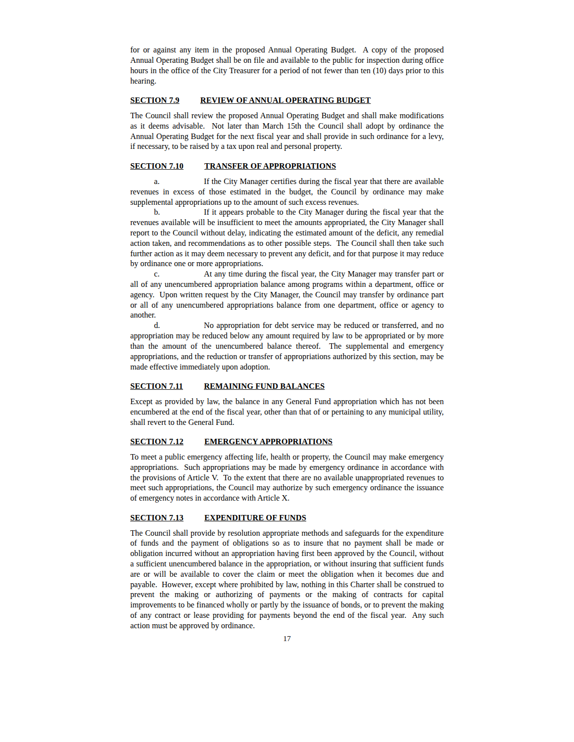for or against any item in the proposed Annual Operating Budget. A copy of the proposed Annual Operating Budget shall be on file and available to the public for inspection during office hours in the office of the City Treasurer for a period of not fewer than ten (10) days prior to this hearing.
Section 7.9 Review of Annual Operating Budget
The Council shall review the proposed Annual Operating Budget and shall make modifications as it deems advisable. Not later than March 15th the Council shall adopt by ordinance the Annual Operating Budget for the next fiscal year and shall provide in such ordinance for a levy, if necessary, to be raised by a tax upon real and personal property.
Section 7.10 Transfer of Appropriations
a. If the City Manager certifies during the fiscal year that there are available revenues in excess of those estimated in the budget, the Council by ordinance may make supplemental appropriations up to the amount of such excess revenues.
b. If it appears probable to the City Manager during the fiscal year that the revenues available will be insufficient to meet the amounts appropriated, the City Manager shall report to the Council without delay, indicating the estimated amount of the deficit, any remedial action taken, and recommendations as to other possible steps. The Council shall then take such further action as it may deem necessary to prevent any deficit, and for that purpose it may reduce by ordinance one or more appropriations.
c. At any time during the fiscal year, the City Manager may transfer part or all of any unencumbered appropriation balance among programs within a department, office or agency. Upon written request by the City Manager, the Council may transfer by ordinance part or all of any unencumbered appropriations balance from one department, office or agency to another.
d. No appropriation for debt service may be reduced or transferred, and no appropriation may be reduced below any amount required by law to be appropriated or by more than the amount of the unencumbered balance thereof. The supplemental and emergency appropriations, and the reduction or transfer of appropriations authorized by this section, may be made effective immediately upon adoption.
Section 7.11 Remaining Fund Balances
Except as provided by law, the balance in any General Fund appropriation which has not been encumbered at the end of the fiscal year, other than that of or pertaining to any municipal utility, shall revert to the General Fund.
Section 7.12 Emergency Appropriations
To meet a public emergency affecting life, health or property, the Council may make emergency appropriations. Such appropriations may be made by emergency ordinance in accordance with the provisions of Article V. To the extent that there are no available unappropriated revenues to meet such appropriations, the Council may authorize by such emergency ordinance the issuance of emergency notes in accordance with Article X.
Section 7.13 Expenditure of Funds
The Council shall provide by resolution appropriate methods and safeguards for the expenditure of funds and the payment of obligations so as to insure that no payment shall be made or obligation incurred without an appropriation having first been approved by the Council, without a sufficient unencumbered balance in the appropriation, or without insuring that sufficient funds are or will be available to cover the claim or meet the obligation when it becomes due and payable. However, except where prohibited by law, nothing in this Charter shall be construed to prevent the making or authorizing of payments or the making of contracts for capital improvements to be financed wholly or partly by the issuance of bonds, or to prevent the making of any contract or lease providing for payments beyond the end of the fiscal year. Any such action must be approved by ordinance.
17